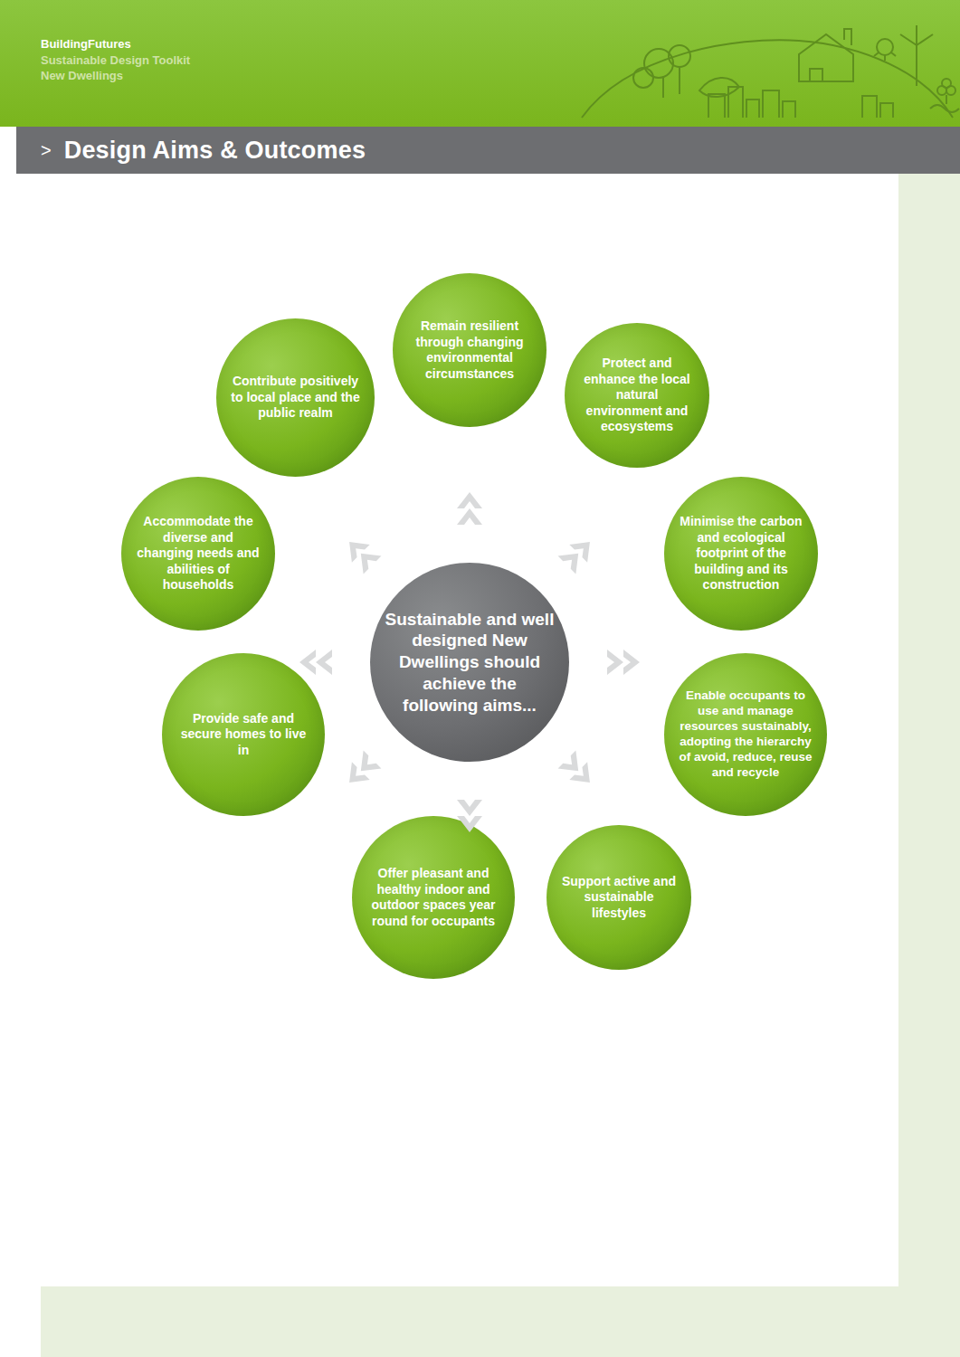Building Futures
Sustainable Design Toolkit
New Dwellings
>
Design Aims & Outcomes
Sustainable and well designed New Dwellings should achieve the following aims...
Remain resilient through changing environmental circumstances
Protect and enhance the local natural environment and ecosystems
Minimise the carbon and ecological footprint of the building and its construction
Enable occupants to use and manage resources sustainably, adopting the hierarchy of avoid, reduce, reuse and recycle
Support active and sustainable lifestyles
Offer pleasant and healthy indoor and outdoor spaces year round for occupants
Provide safe and secure homes to live in
Accommodate the diverse and changing needs and abilities of households
Contribute positively to local place and the public realm
www.hertslink.org/buildingfutures Page 4